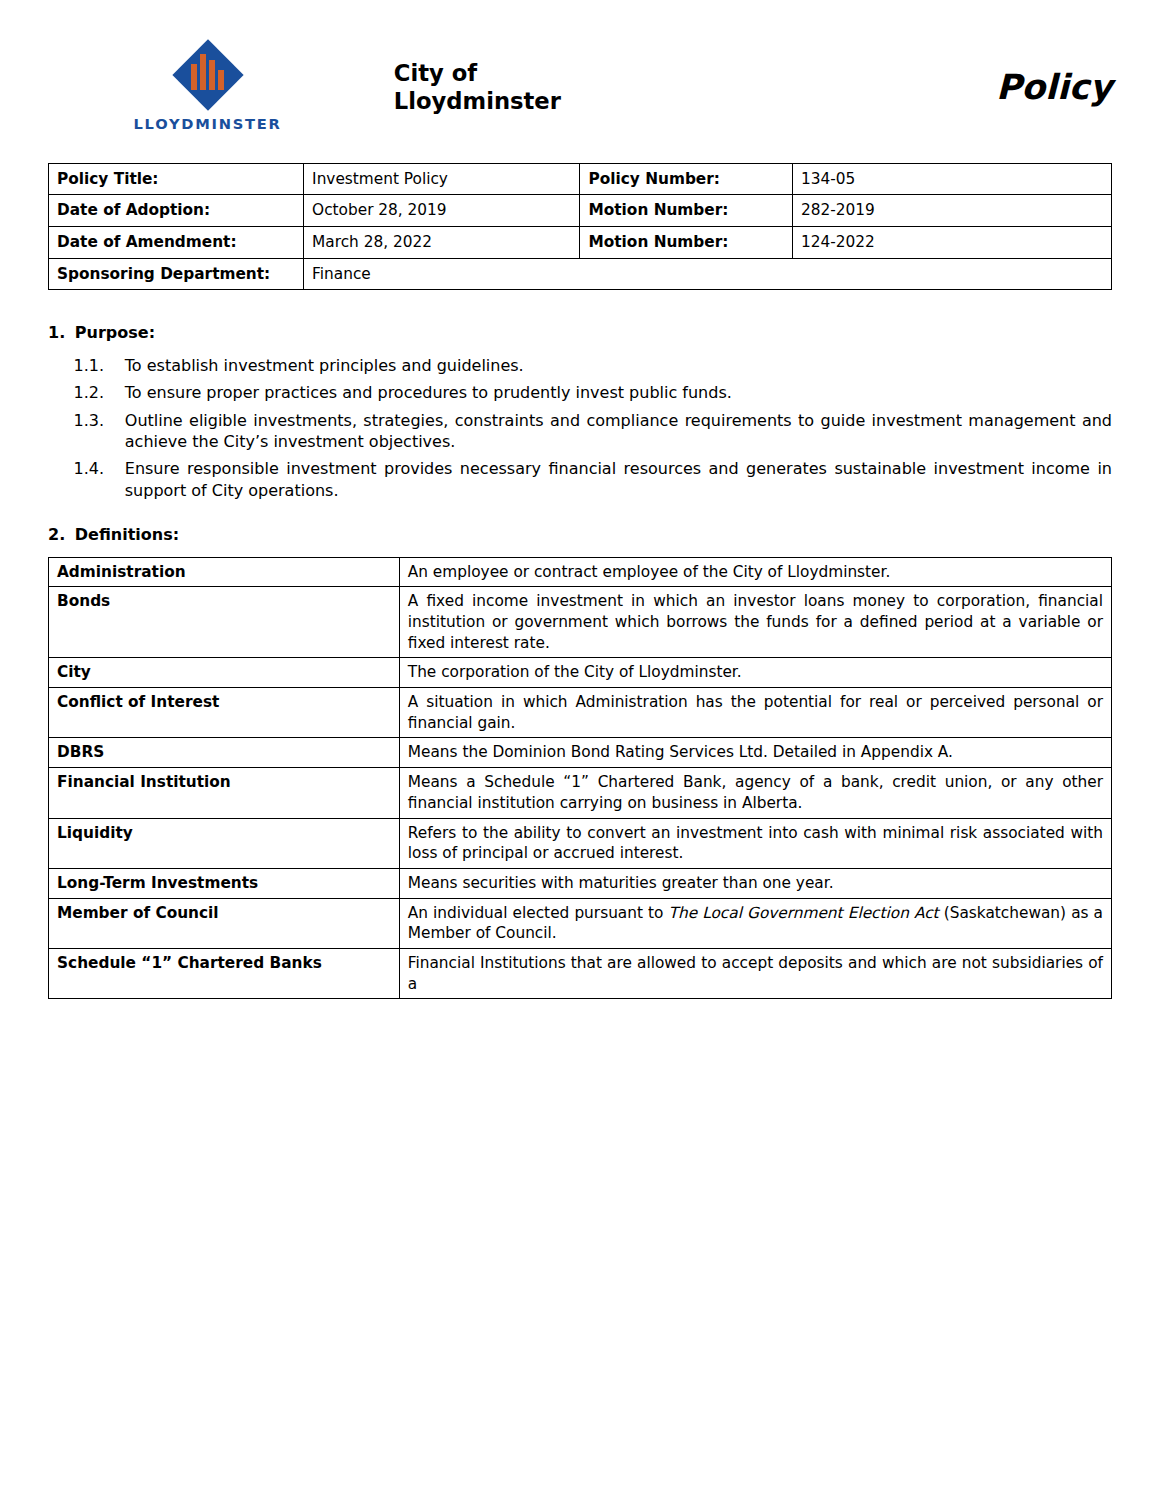LLOYDMINSTER
City of
Lloydminster
Policy
| Policy Title: | Investment Policy | Policy Number: | 134-05 |
| Date of Adoption: | October 28, 2019 | Motion Number: | 282-2019 |
| Date of Amendment: | March 28, 2022 | Motion Number: | 124-2022 |
| Sponsoring Department: | Finance |
1. Purpose:
1.1. To establish investment principles and guidelines.
1.2. To ensure proper practices and procedures to prudently invest public funds.
1.3. Outline eligible investments, strategies, constraints and compliance requirements to guide investment management and achieve the City’s investment objectives.
1.4. Ensure responsible investment provides necessary financial resources and generates sustainable investment income in support of City operations.
2. Definitions:
| Administration | An employee or contract employee of the City of Lloydminster. |
| Bonds | A fixed income investment in which an investor loans money to corporation, financial institution or government which borrows the funds for a defined period at a variable or fixed interest rate. |
| City | The corporation of the City of Lloydminster. |
| Conflict of Interest | A situation in which Administration has the potential for real or perceived personal or financial gain. |
| DBRS | Means the Dominion Bond Rating Services Ltd. Detailed in Appendix A. |
| Financial Institution | Means a Schedule “1” Chartered Bank, agency of a bank, credit union, or any other financial institution carrying on business in Alberta. |
| Liquidity | Refers to the ability to convert an investment into cash with minimal risk associated with loss of principal or accrued interest. |
| Long-Term Investments | Means securities with maturities greater than one year. |
| Member of Council | An individual elected pursuant to The Local Government Election Act (Saskatchewan) as a Member of Council. |
| Schedule “1” Chartered Banks | Financial Institutions that are allowed to accept deposits and which are not subsidiaries of a |